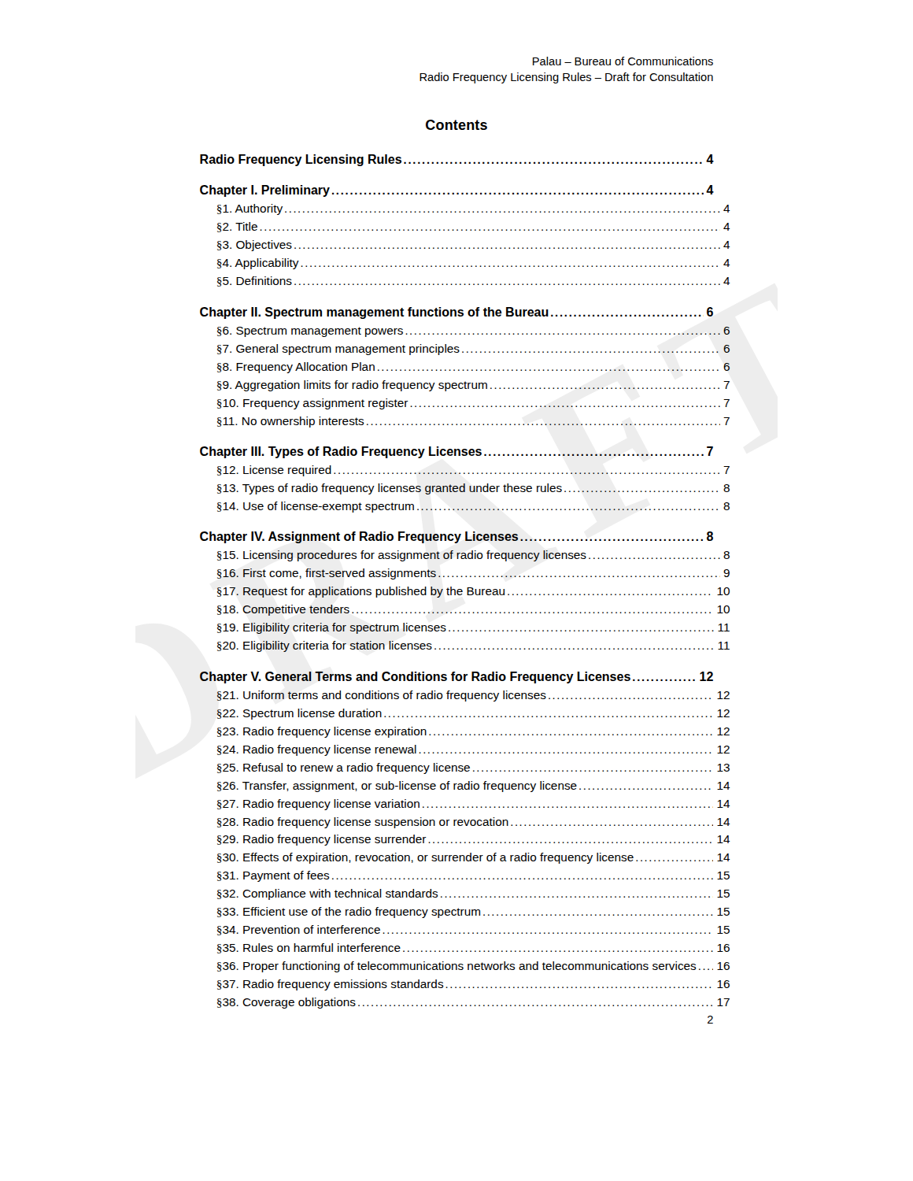DRAFT
Palau – Bureau of Communications
Radio Frequency Licensing Rules – Draft for Consultation
Contents
Radio Frequency Licensing Rules .................................................................................................. 4
Chapter I. Preliminary ................................................................................................................. 4
§1. Authority ......................................................................................................................................... 4
§2. Title .............................................................................................................................................. 4
§3. Objectives ....................................................................................................................................... 4
§4. Applicability .................................................................................................................................... 4
§5. Definitions ...................................................................................................................................... 4
Chapter II. Spectrum management functions of the Bureau ................................................................. 6
§6. Spectrum management powers ..................................................................................................... 6
§7. General spectrum management principles ..................................................................................... 6
§8. Frequency Allocation Plan ............................................................................................................. 6
§9. Aggregation limits for radio frequency spectrum .............................................................................. 7
§10. Frequency assignment register ..................................................................................................... 7
§11. No ownership interests ............................................................................................................. 7
Chapter III. Types of Radio Frequency Licenses ................................................................................. 7
§12. License required ..................................................................................................................... 7
§13. Types of radio frequency licenses granted under these rules ........................................................... 8
§14. Use of license-exempt spectrum .................................................................................................... 8
Chapter IV. Assignment of Radio Frequency Licenses ............................................................................. 8
§15. Licensing procedures for assignment of radio frequency licenses .................................................... 8
§16. First come, first-served assignments ............................................................................................. 9
§17. Request for applications published by the Bureau ......................................................................... 10
§18. Competitive tenders .............................................................................................................. 10
§19. Eligibility criteria for spectrum licenses ....................................................................................... 11
§20. Eligibility criteria for station licenses .......................................................................................... 11
Chapter V. General Terms and Conditions for Radio Frequency Licenses ............................................ 12
§21. Uniform terms and conditions of radio frequency licenses ............................................................ 12
§22. Spectrum license duration ................................................................................................. 12
§23. Radio frequency license expiration ............................................................................................. 12
§24. Radio frequency license renewal ................................................................................................. 12
§25. Refusal to renew a radio frequency license .................................................................................. 13
§26. Transfer, assignment, or sub-license of radio frequency license .................................................... 14
§27. Radio frequency license variation ................................................................................................ 14
§28. Radio frequency license suspension or revocation ......................................................................... 14
§29. Radio frequency license surrender .............................................................................................. 14
§30. Effects of expiration, revocation, or surrender of a radio frequency license ................................... 14
§31. Payment of fees ....................................................................................................................... 15
§32. Compliance with technical standards ............................................................................................ 15
§33. Efficient use of the radio frequency spectrum ............................................................................. 15
§34. Prevention of interference ................................................................................................. 15
§35. Rules on harmful interference ....................................................................................................... 16
§36. Proper functioning of telecommunications networks and telecommunications services ................ 16
§37. Radio frequency emissions standards .......................................................................................... 16
§38. Coverage obligations .............................................................................................................. 17
2